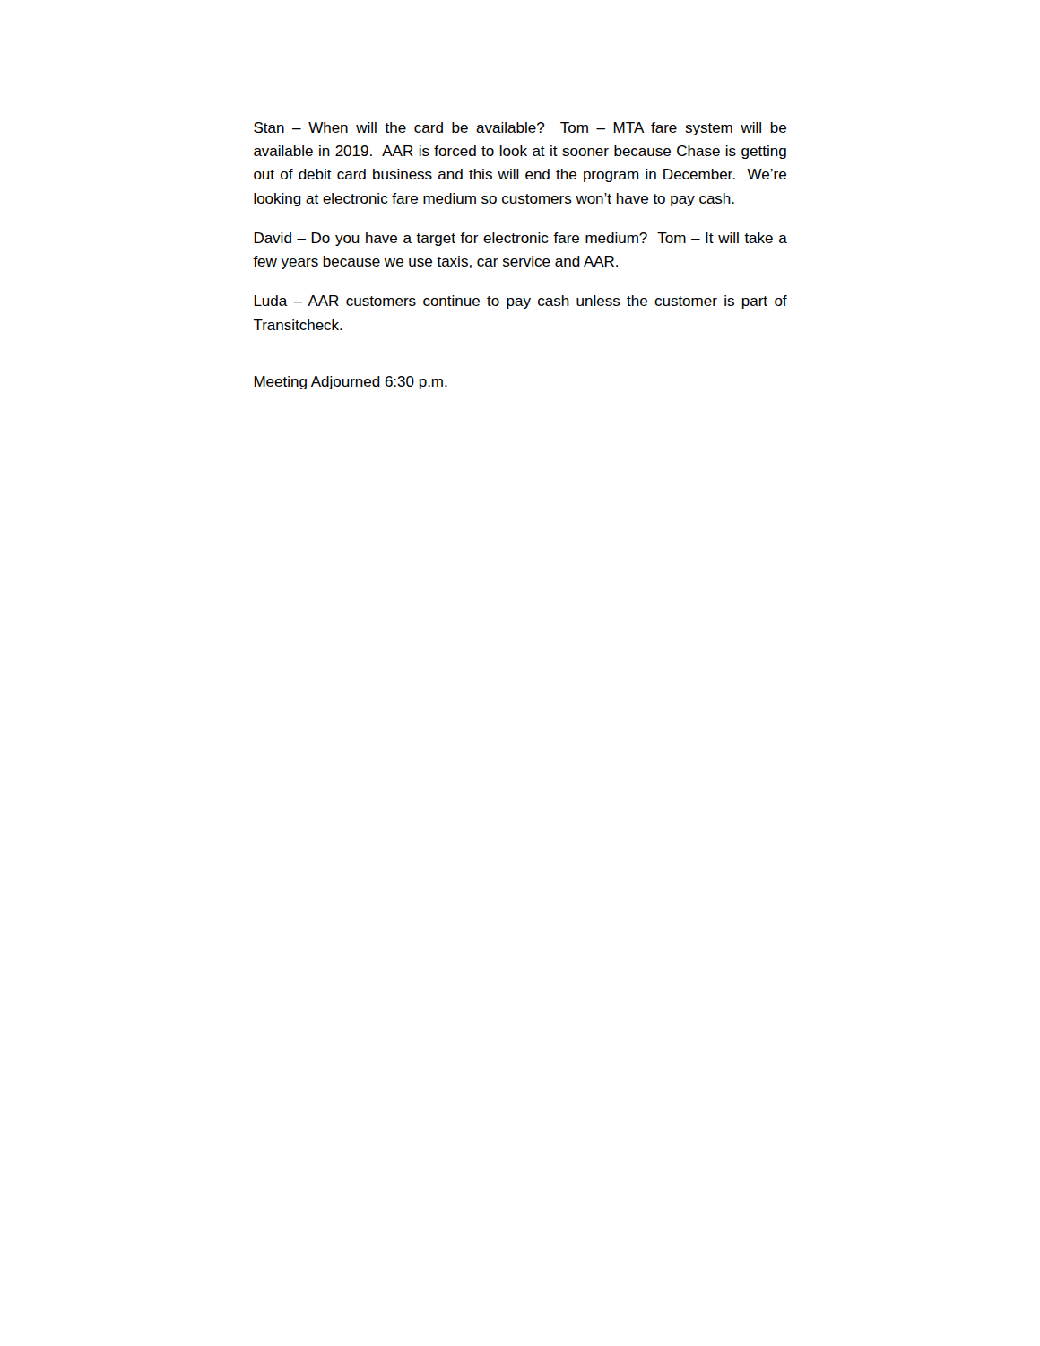Stan – When will the card be available? Tom – MTA fare system will be available in 2019. AAR is forced to look at it sooner because Chase is getting out of debit card business and this will end the program in December. We’re looking at electronic fare medium so customers won’t have to pay cash.
David – Do you have a target for electronic fare medium? Tom – It will take a few years because we use taxis, car service and AAR.
Luda – AAR customers continue to pay cash unless the customer is part of Transitcheck.
Meeting Adjourned 6:30 p.m.